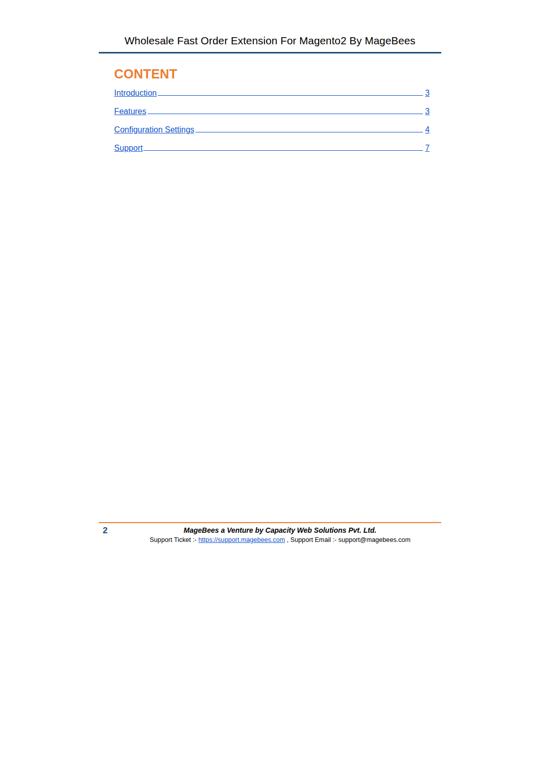Wholesale Fast Order Extension For Magento2 By MageBees
CONTENT
Introduction 3
Features 3
Configuration Settings 4
Support 7
2
MageBees a Venture by Capacity Web Solutions Pvt. Ltd.
Support Ticket :- https://support.magebees.com , Support Email :- support@magebees.com